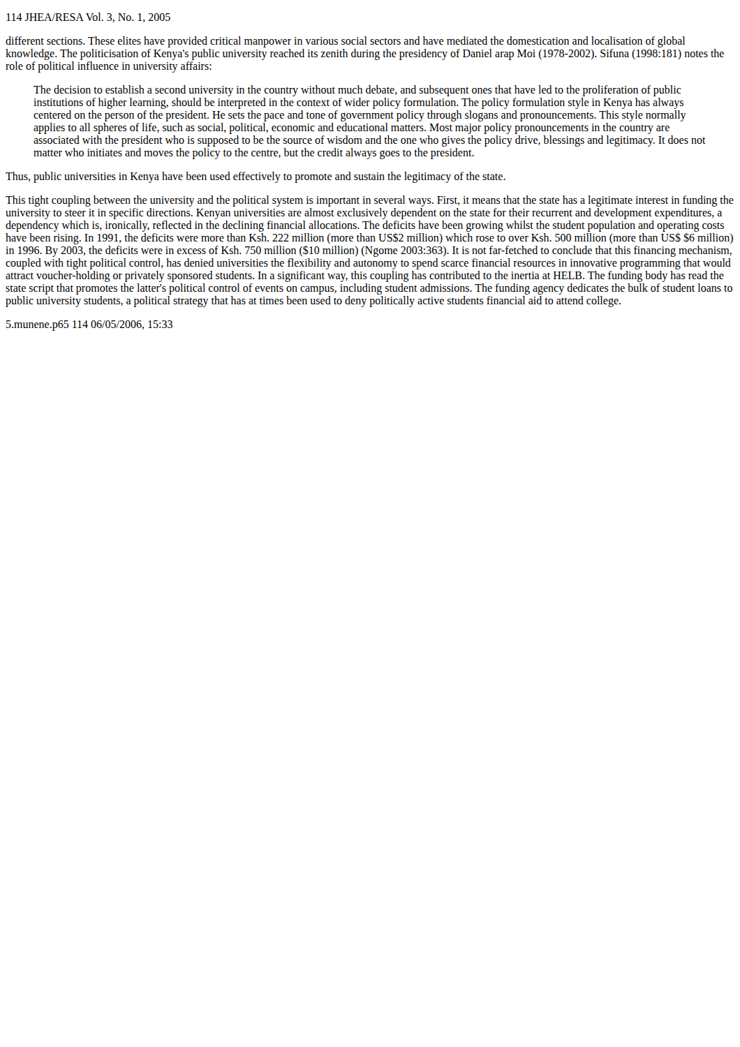114 JHEA/RESA Vol. 3, No. 1, 2005
different sections. These elites have provided critical manpower in various social sectors and have mediated the domestication and localisation of global knowledge. The politicisation of Kenya's public university reached its zenith during the presidency of Daniel arap Moi (1978-2002). Sifuna (1998:181) notes the role of political influence in university affairs:
The decision to establish a second university in the country without much debate, and subsequent ones that have led to the proliferation of public institutions of higher learning, should be interpreted in the context of wider policy formulation. The policy formulation style in Kenya has always centered on the person of the president. He sets the pace and tone of government policy through slogans and pronouncements. This style normally applies to all spheres of life, such as social, political, economic and educational matters. Most major policy pronouncements in the country are associated with the president who is supposed to be the source of wisdom and the one who gives the policy drive, blessings and legitimacy. It does not matter who initiates and moves the policy to the centre, but the credit always goes to the president.
Thus, public universities in Kenya have been used effectively to promote and sustain the legitimacy of the state.
This tight coupling between the university and the political system is important in several ways. First, it means that the state has a legitimate interest in funding the university to steer it in specific directions. Kenyan universities are almost exclusively dependent on the state for their recurrent and development expenditures, a dependency which is, ironically, reflected in the declining financial allocations. The deficits have been growing whilst the student population and operating costs have been rising. In 1991, the deficits were more than Ksh. 222 million (more than US$2 million) which rose to over Ksh. 500 million (more than US$ $6 million) in 1996. By 2003, the deficits were in excess of Ksh. 750 million ($10 million) (Ngome 2003:363). It is not far-fetched to conclude that this financing mechanism, coupled with tight political control, has denied universities the flexibility and autonomy to spend scarce financial resources in innovative programming that would attract voucher-holding or privately sponsored students. In a significant way, this coupling has contributed to the inertia at HELB. The funding body has read the state script that promotes the latter's political control of events on campus, including student admissions. The funding agency dedicates the bulk of student loans to public university students, a political strategy that has at times been used to deny politically active students financial aid to attend college.
5.munene.p65 114 06/05/2006, 15:33